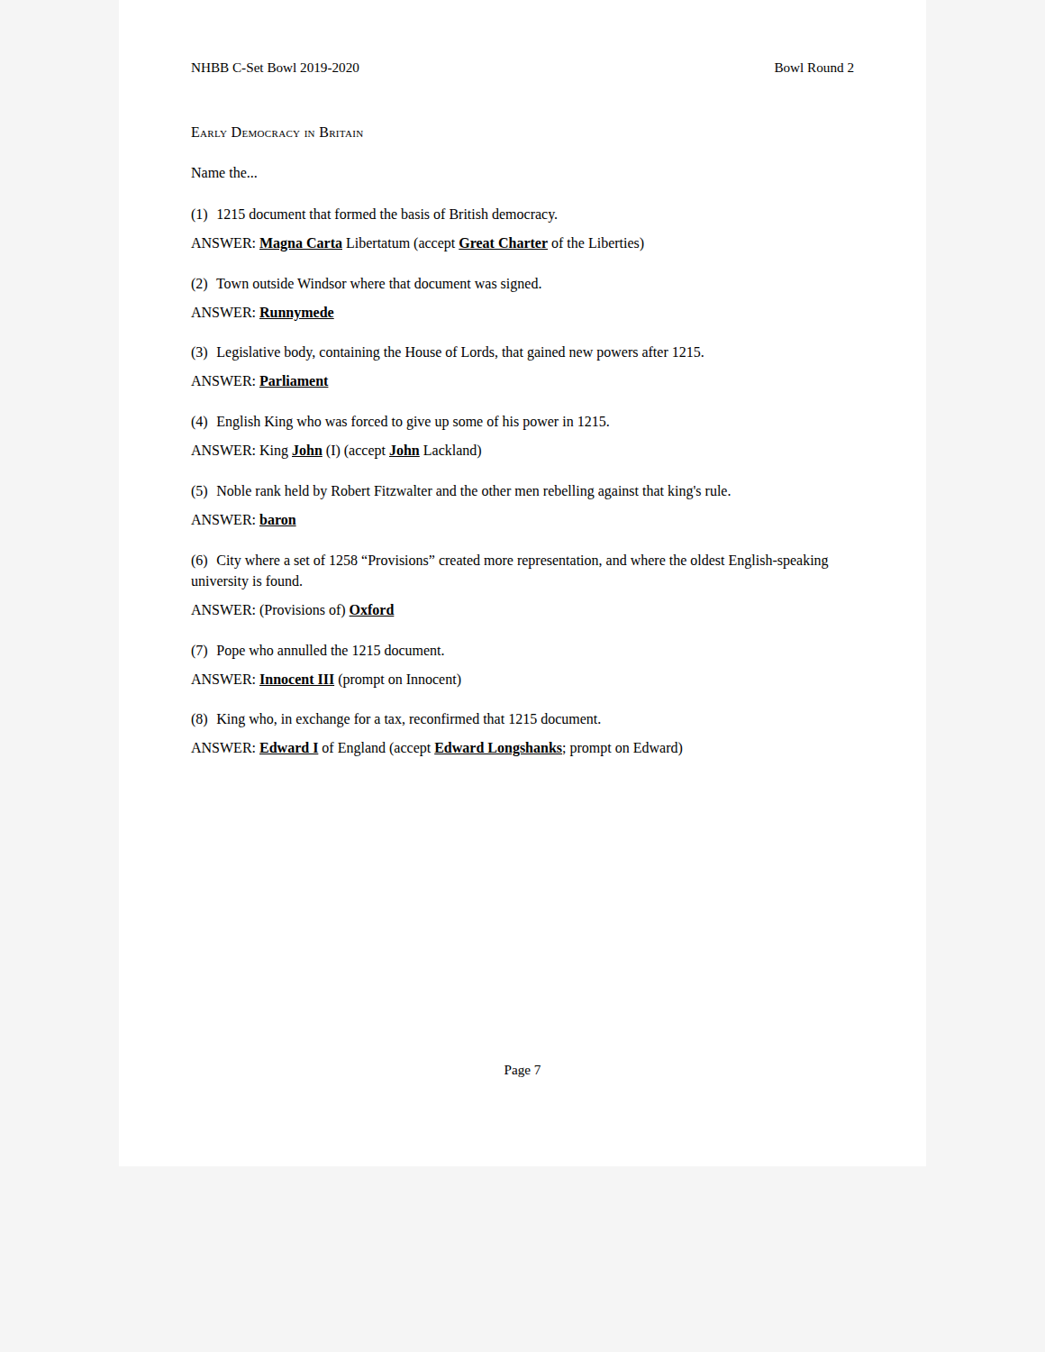NHBB C-Set Bowl 2019-2020 Bowl Round 2
Early Democracy in Britain
Name the...
(1) 1215 document that formed the basis of British democracy.
ANSWER: Magna Carta Libertatum (accept Great Charter of the Liberties)
(2) Town outside Windsor where that document was signed.
ANSWER: Runnymede
(3) Legislative body, containing the House of Lords, that gained new powers after 1215.
ANSWER: Parliament
(4) English King who was forced to give up some of his power in 1215.
ANSWER: King John (I) (accept John Lackland)
(5) Noble rank held by Robert Fitzwalter and the other men rebelling against that king's rule.
ANSWER: baron
(6) City where a set of 1258 “Provisions” created more representation, and where the oldest English-speaking university is found.
ANSWER: (Provisions of) Oxford
(7) Pope who annulled the 1215 document.
ANSWER: Innocent III (prompt on Innocent)
(8) King who, in exchange for a tax, reconfirmed that 1215 document.
ANSWER: Edward I of England (accept Edward Longshanks; prompt on Edward)
Page 7